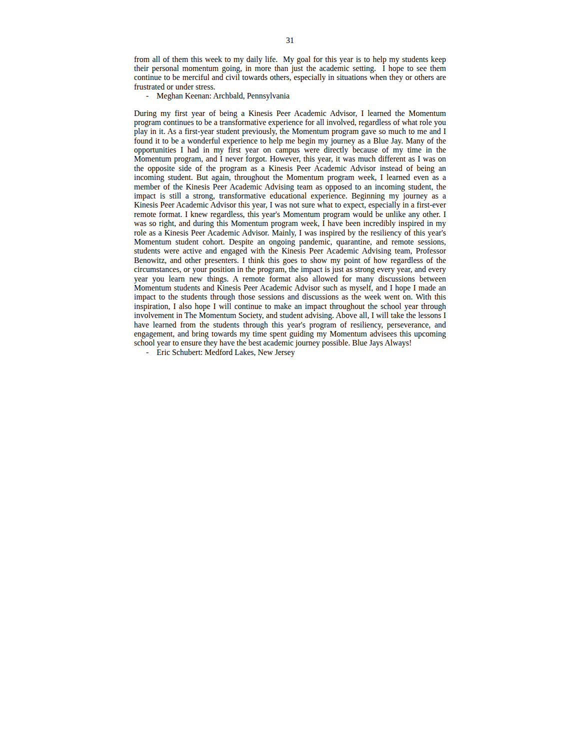31
from all of them this week to my daily life. My goal for this year is to help my students keep their personal momentum going, in more than just the academic setting. I hope to see them continue to be merciful and civil towards others, especially in situations when they or others are frustrated or under stress.
- Meghan Keenan: Archbald, Pennsylvania
During my first year of being a Kinesis Peer Academic Advisor, I learned the Momentum program continues to be a transformative experience for all involved, regardless of what role you play in it. As a first-year student previously, the Momentum program gave so much to me and I found it to be a wonderful experience to help me begin my journey as a Blue Jay. Many of the opportunities I had in my first year on campus were directly because of my time in the Momentum program, and I never forgot. However, this year, it was much different as I was on the opposite side of the program as a Kinesis Peer Academic Advisor instead of being an incoming student. But again, throughout the Momentum program week, I learned even as a member of the Kinesis Peer Academic Advising team as opposed to an incoming student, the impact is still a strong, transformative educational experience. Beginning my journey as a Kinesis Peer Academic Advisor this year, I was not sure what to expect, especially in a first-ever remote format. I knew regardless, this year's Momentum program would be unlike any other. I was so right, and during this Momentum program week, I have been incredibly inspired in my role as a Kinesis Peer Academic Advisor. Mainly, I was inspired by the resiliency of this year's Momentum student cohort. Despite an ongoing pandemic, quarantine, and remote sessions, students were active and engaged with the Kinesis Peer Academic Advising team, Professor Benowitz, and other presenters. I think this goes to show my point of how regardless of the circumstances, or your position in the program, the impact is just as strong every year, and every year you learn new things. A remote format also allowed for many discussions between Momentum students and Kinesis Peer Academic Advisor such as myself, and I hope I made an impact to the students through those sessions and discussions as the week went on. With this inspiration, I also hope I will continue to make an impact throughout the school year through involvement in The Momentum Society, and student advising. Above all, I will take the lessons I have learned from the students through this year's program of resiliency, perseverance, and engagement, and bring towards my time spent guiding my Momentum advisees this upcoming school year to ensure they have the best academic journey possible. Blue Jays Always!
- Eric Schubert: Medford Lakes, New Jersey